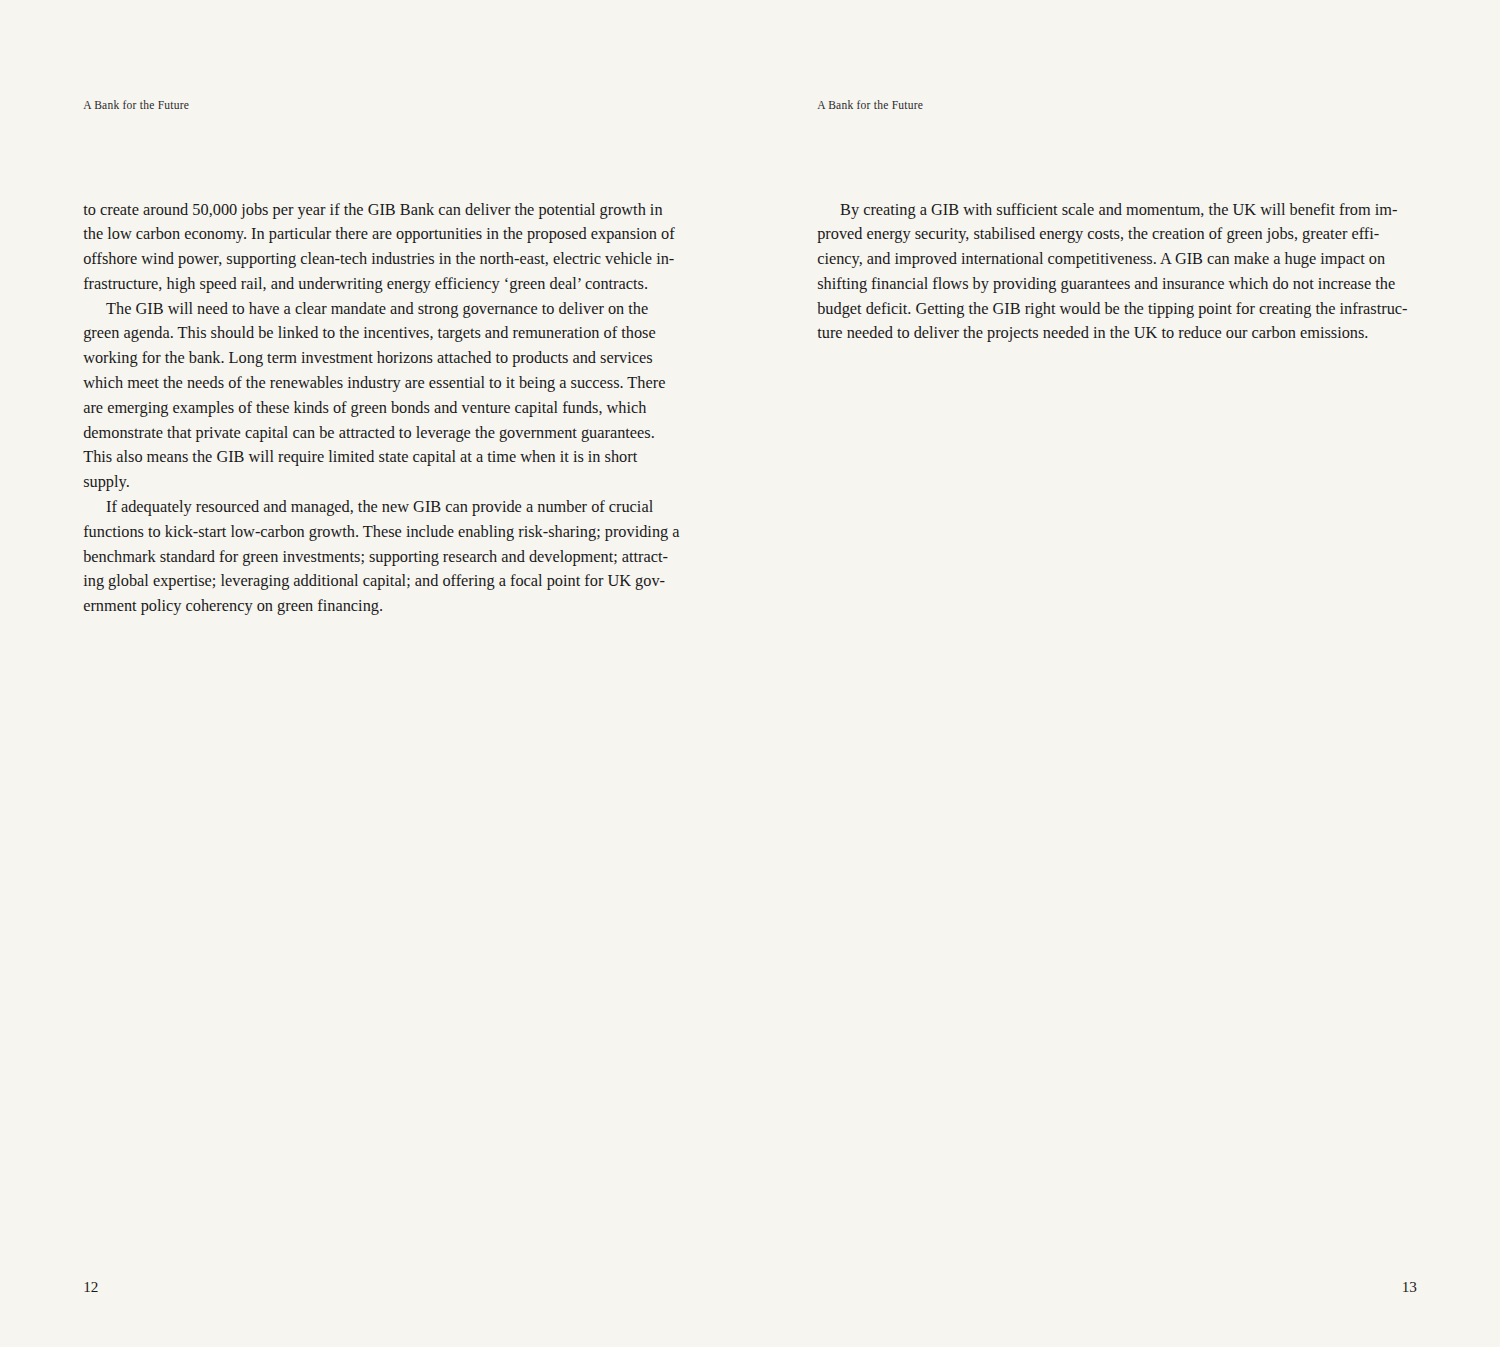A Bank for the Future
to create around 50,000 jobs per year if the GIB Bank can deliver the potential growth in the low carbon economy. In particular there are opportunities in the proposed expansion of offshore wind power, supporting clean-tech industries in the north-east, electric vehicle infrastructure, high speed rail, and underwriting energy efficiency ‘green deal’ contracts.
The GIB will need to have a clear mandate and strong governance to deliver on the green agenda. This should be linked to the incentives, targets and remuneration of those working for the bank. Long term investment horizons attached to products and services which meet the needs of the renewables industry are essential to it being a success. There are emerging examples of these kinds of green bonds and venture capital funds, which demonstrate that private capital can be attracted to leverage the government guarantees. This also means the GIB will require limited state capital at a time when it is in short supply.
If adequately resourced and managed, the new GIB can provide a number of crucial functions to kick-start low-carbon growth. These include enabling risk-sharing; providing a benchmark standard for green investments; supporting research and development; attracting global expertise; leveraging additional capital; and offering a focal point for UK government policy coherency on green financing.
12
A Bank for the Future
By creating a GIB with sufficient scale and momentum, the UK will benefit from improved energy security, stabilised energy costs, the creation of green jobs, greater efficiency, and improved international competitiveness. A GIB can make a huge impact on shifting financial flows by providing guarantees and insurance which do not increase the budget deficit. Getting the GIB right would be the tipping point for creating the infrastructure needed to deliver the projects needed in the UK to reduce our carbon emissions.
13